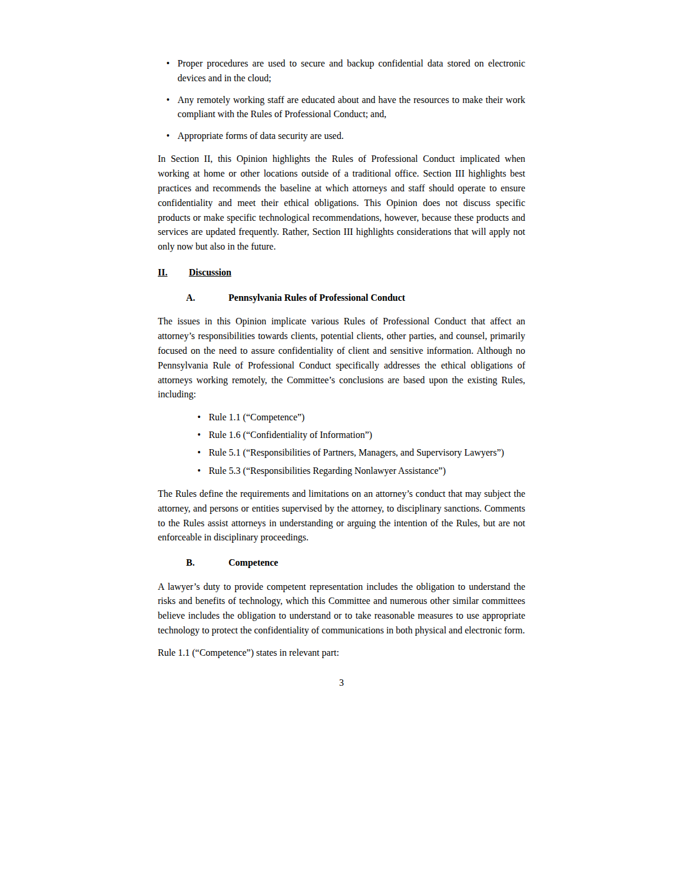Proper procedures are used to secure and backup confidential data stored on electronic devices and in the cloud;
Any remotely working staff are educated about and have the resources to make their work compliant with the Rules of Professional Conduct; and,
Appropriate forms of data security are used.
In Section II, this Opinion highlights the Rules of Professional Conduct implicated when working at home or other locations outside of a traditional office. Section III highlights best practices and recommends the baseline at which attorneys and staff should operate to ensure confidentiality and meet their ethical obligations. This Opinion does not discuss specific products or make specific technological recommendations, however, because these products and services are updated frequently. Rather, Section III highlights considerations that will apply not only now but also in the future.
II. Discussion
A. Pennsylvania Rules of Professional Conduct
The issues in this Opinion implicate various Rules of Professional Conduct that affect an attorney’s responsibilities towards clients, potential clients, other parties, and counsel, primarily focused on the need to assure confidentiality of client and sensitive information. Although no Pennsylvania Rule of Professional Conduct specifically addresses the ethical obligations of attorneys working remotely, the Committee’s conclusions are based upon the existing Rules, including:
Rule 1.1 (“Competence”)
Rule 1.6 (“Confidentiality of Information”)
Rule 5.1 (“Responsibilities of Partners, Managers, and Supervisory Lawyers”)
Rule 5.3 (“Responsibilities Regarding Nonlawyer Assistance”)
The Rules define the requirements and limitations on an attorney’s conduct that may subject the attorney, and persons or entities supervised by the attorney, to disciplinary sanctions. Comments to the Rules assist attorneys in understanding or arguing the intention of the Rules, but are not enforceable in disciplinary proceedings.
B. Competence
A lawyer’s duty to provide competent representation includes the obligation to understand the risks and benefits of technology, which this Committee and numerous other similar committees believe includes the obligation to understand or to take reasonable measures to use appropriate technology to protect the confidentiality of communications in both physical and electronic form.
Rule 1.1 (“Competence”) states in relevant part:
3